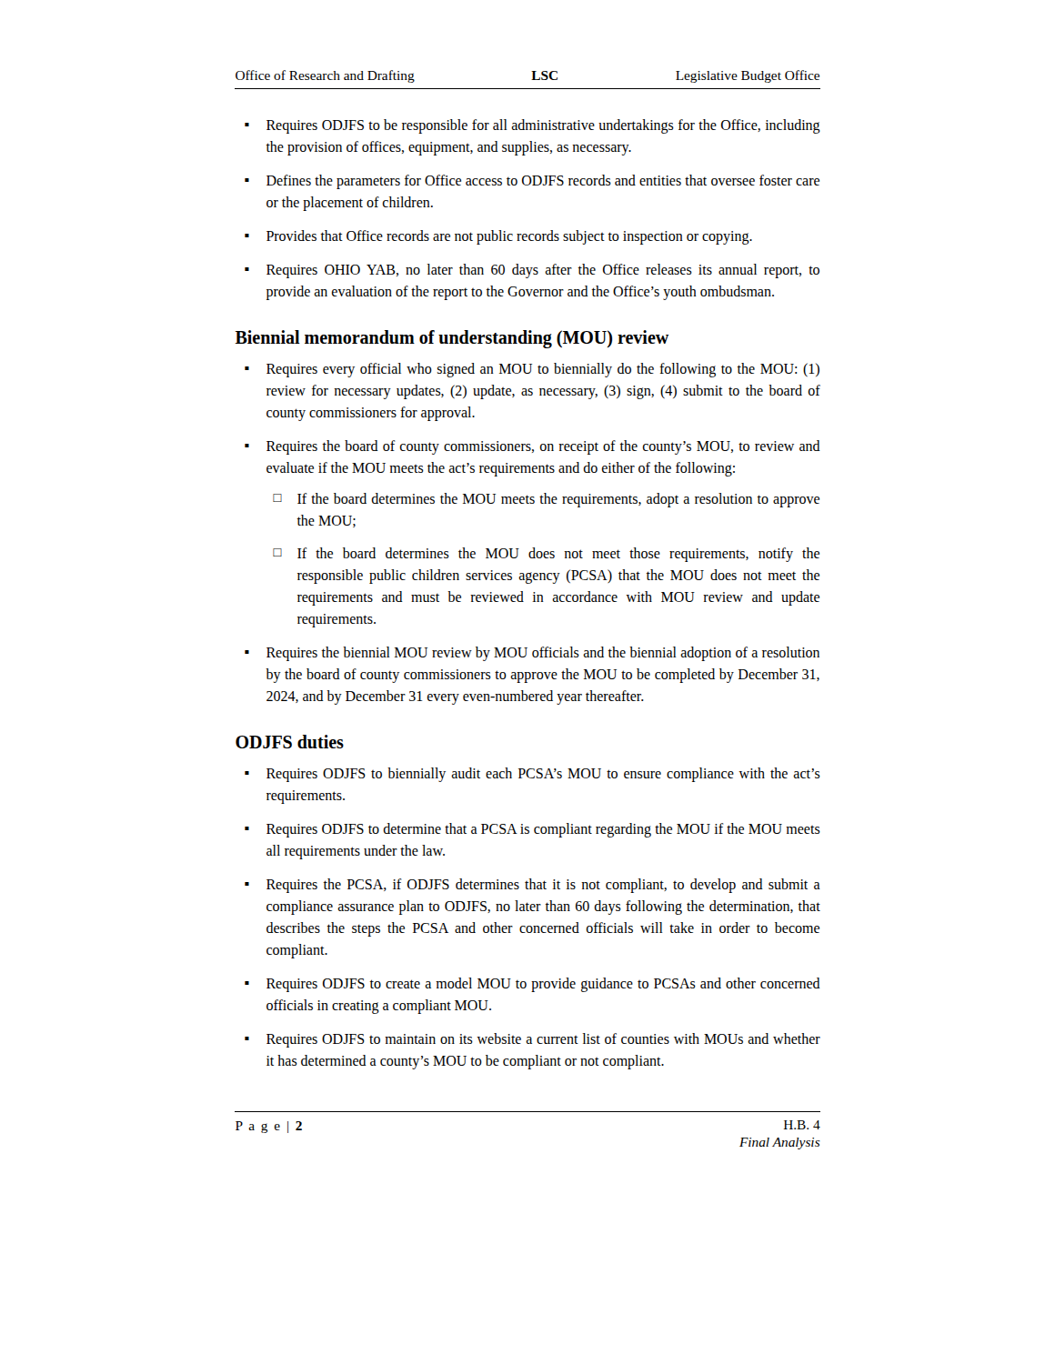Office of Research and Drafting
LSC
Legislative Budget Office
Requires ODJFS to be responsible for all administrative undertakings for the Office, including the provision of offices, equipment, and supplies, as necessary.
Defines the parameters for Office access to ODJFS records and entities that oversee foster care or the placement of children.
Provides that Office records are not public records subject to inspection or copying.
Requires OHIO YAB, no later than 60 days after the Office releases its annual report, to provide an evaluation of the report to the Governor and the Office’s youth ombudsman.
Biennial memorandum of understanding (MOU) review
Requires every official who signed an MOU to biennially do the following to the MOU: (1) review for necessary updates, (2) update, as necessary, (3) sign, (4) submit to the board of county commissioners for approval.
Requires the board of county commissioners, on receipt of the county’s MOU, to review and evaluate if the MOU meets the act’s requirements and do either of the following:
If the board determines the MOU meets the requirements, adopt a resolution to approve the MOU;
If the board determines the MOU does not meet those requirements, notify the responsible public children services agency (PCSA) that the MOU does not meet the requirements and must be reviewed in accordance with MOU review and update requirements.
Requires the biennial MOU review by MOU officials and the biennial adoption of a resolution by the board of county commissioners to approve the MOU to be completed by December 31, 2024, and by December 31 every even-numbered year thereafter.
ODJFS duties
Requires ODJFS to biennially audit each PCSA’s MOU to ensure compliance with the act’s requirements.
Requires ODJFS to determine that a PCSA is compliant regarding the MOU if the MOU meets all requirements under the law.
Requires the PCSA, if ODJFS determines that it is not compliant, to develop and submit a compliance assurance plan to ODJFS, no later than 60 days following the determination, that describes the steps the PCSA and other concerned officials will take in order to become compliant.
Requires ODJFS to create a model MOU to provide guidance to PCSAs and other concerned officials in creating a compliant MOU.
Requires ODJFS to maintain on its website a current list of counties with MOUs and whether it has determined a county’s MOU to be compliant or not compliant.
P a g e | 2
H.B. 4
Final Analysis